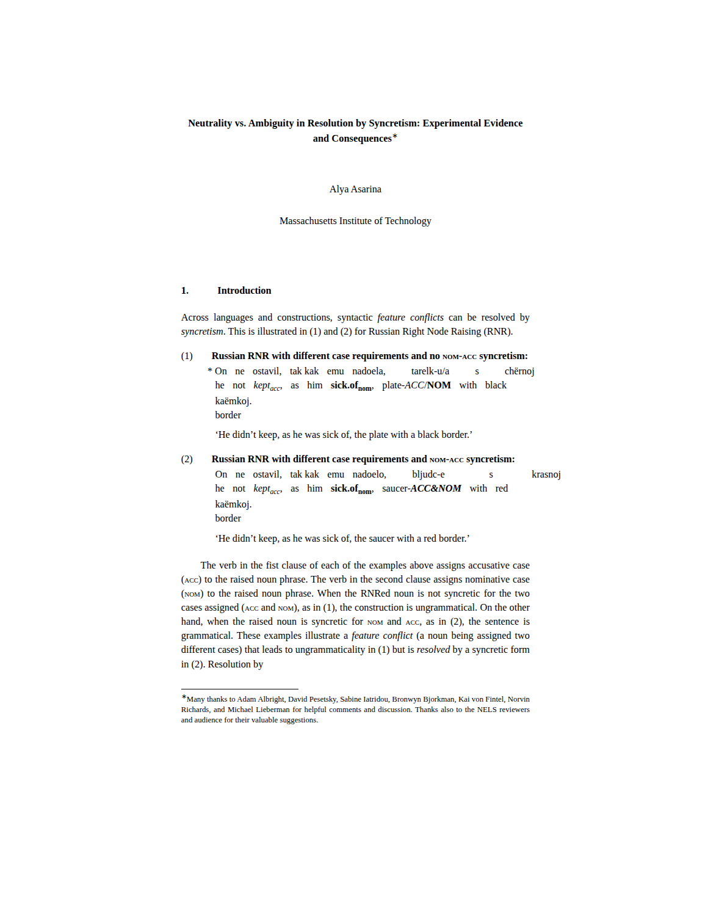Neutrality vs. Ambiguity in Resolution by Syncretism: Experimental Evidence and Consequences∗
Alya Asarina
Massachusetts Institute of Technology
1. Introduction
Across languages and constructions, syntactic feature conflicts can be resolved by syncretism. This is illustrated in (1) and (2) for Russian Right Node Raising (RNR).
(1)
Russian RNR with different case requirements and no nom-acc syncretism:
*On ne ostavil, tak kak emu nadoela, tarelk-u/a s chërnoj
he not keptacc, as him sick.ofnom, plate-ACC/NOM with black
kaëmkoj.
border
‘He didn’t keep, as he was sick of, the plate with a black border.’
(2)
Russian RNR with different case requirements and nom-acc syncretism:
On ne ostavil, tak kak emu nadoelo, bljudc-e s krasnoj
he not keptacc, as him sick.ofnom, saucer-ACC&NOM with red
kaëmkoj.
border
‘He didn’t keep, as he was sick of, the saucer with a red border.’
The verb in the fist clause of each of the examples above assigns accusative case (acc) to the raised noun phrase. The verb in the second clause assigns nominative case (nom) to the raised noun phrase. When the RNRed noun is not syncretic for the two cases assigned (acc and nom), as in (1), the construction is ungrammatical. On the other hand, when the raised noun is syncretic for nom and acc, as in (2), the sentence is grammatical. These examples illustrate a feature conflict (a noun being assigned two different cases) that leads to ungrammaticality in (1) but is resolved by a syncretic form in (2). Resolution by
∗Many thanks to Adam Albright, David Pesetsky, Sabine Iatridou, Bronwyn Bjorkman, Kai von Fintel, Norvin Richards, and Michael Lieberman for helpful comments and discussion. Thanks also to the NELS reviewers and audience for their valuable suggestions.